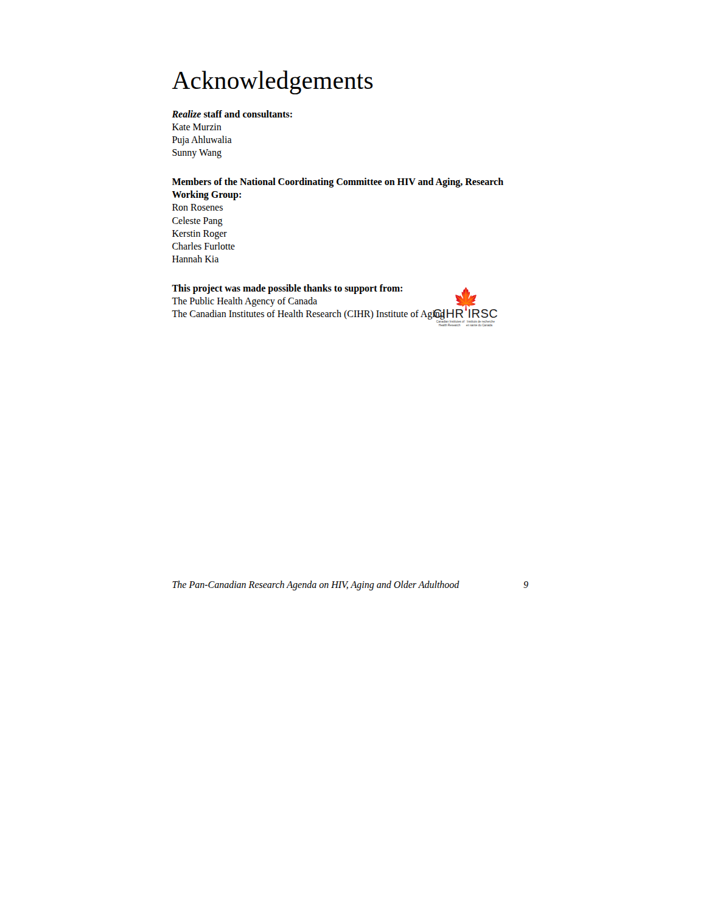Acknowledgements
Realize staff and consultants:
Kate Murzin
Puja Ahluwalia
Sunny Wang
Members of the National Coordinating Committee on HIV and Aging, Research Working Group:
Ron Rosenes
Celeste Pang
Kerstin Roger
Charles Furlotte
Hannah Kia
This project was made possible thanks to support from:
The Public Health Agency of Canada
The Canadian Institutes of Health Research (CIHR) Institute of Aging
🍁 CIHR IRSC Canadian Institutes of Instituts de recherche
Health Research en santé du Canada
The Pan-Canadian Research Agenda on HIV, Aging and Older Adulthood 9